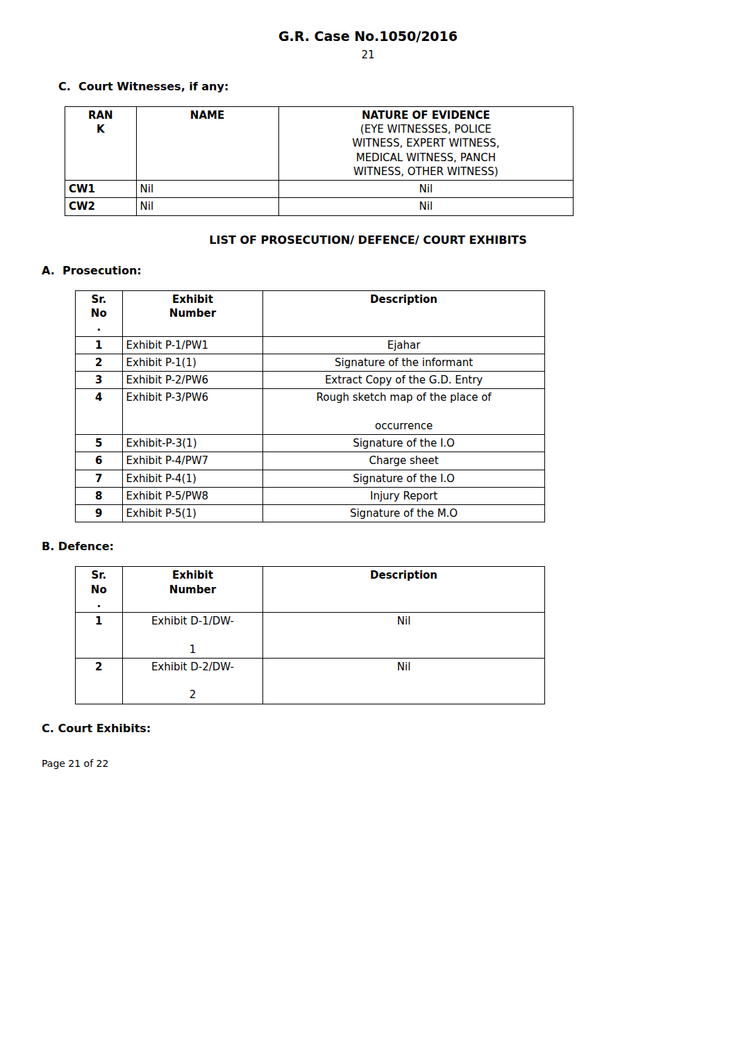G.R. Case No.1050/2016
21
C. Court Witnesses, if any:
| RAN K | NAME | NATURE OF EVIDENCE (EYE WITNESSES, POLICE WITNESS, EXPERT WITNESS, MEDICAL WITNESS, PANCH WITNESS, OTHER WITNESS) |
| --- | --- | --- |
| CW1 | Nil | Nil |
| CW2 | Nil | Nil |
LIST OF PROSECUTION/ DEFENCE/ COURT EXHIBITS
A. Prosecution:
| Sr. No . | Exhibit Number | Description |
| --- | --- | --- |
| 1 | Exhibit P-1/PW1 | Ejahar |
| 2 | Exhibit P-1(1) | Signature of the informant |
| 3 | Exhibit P-2/PW6 | Extract Copy of the G.D. Entry |
| 4 | Exhibit P-3/PW6 | Rough sketch map of the place of occurrence |
| 5 | Exhibit-P-3(1) | Signature of the I.O |
| 6 | Exhibit P-4/PW7 | Charge sheet |
| 7 | Exhibit P-4(1) | Signature of the I.O |
| 8 | Exhibit P-5/PW8 | Injury Report |
| 9 | Exhibit P-5(1) | Signature of the M.O |
B. Defence:
| Sr. No . | Exhibit Number | Description |
| --- | --- | --- |
| 1 | Exhibit D-1/DW- 1 | Nil |
| 2 | Exhibit D-2/DW- 2 | Nil |
C. Court Exhibits:
Page 21 of 22